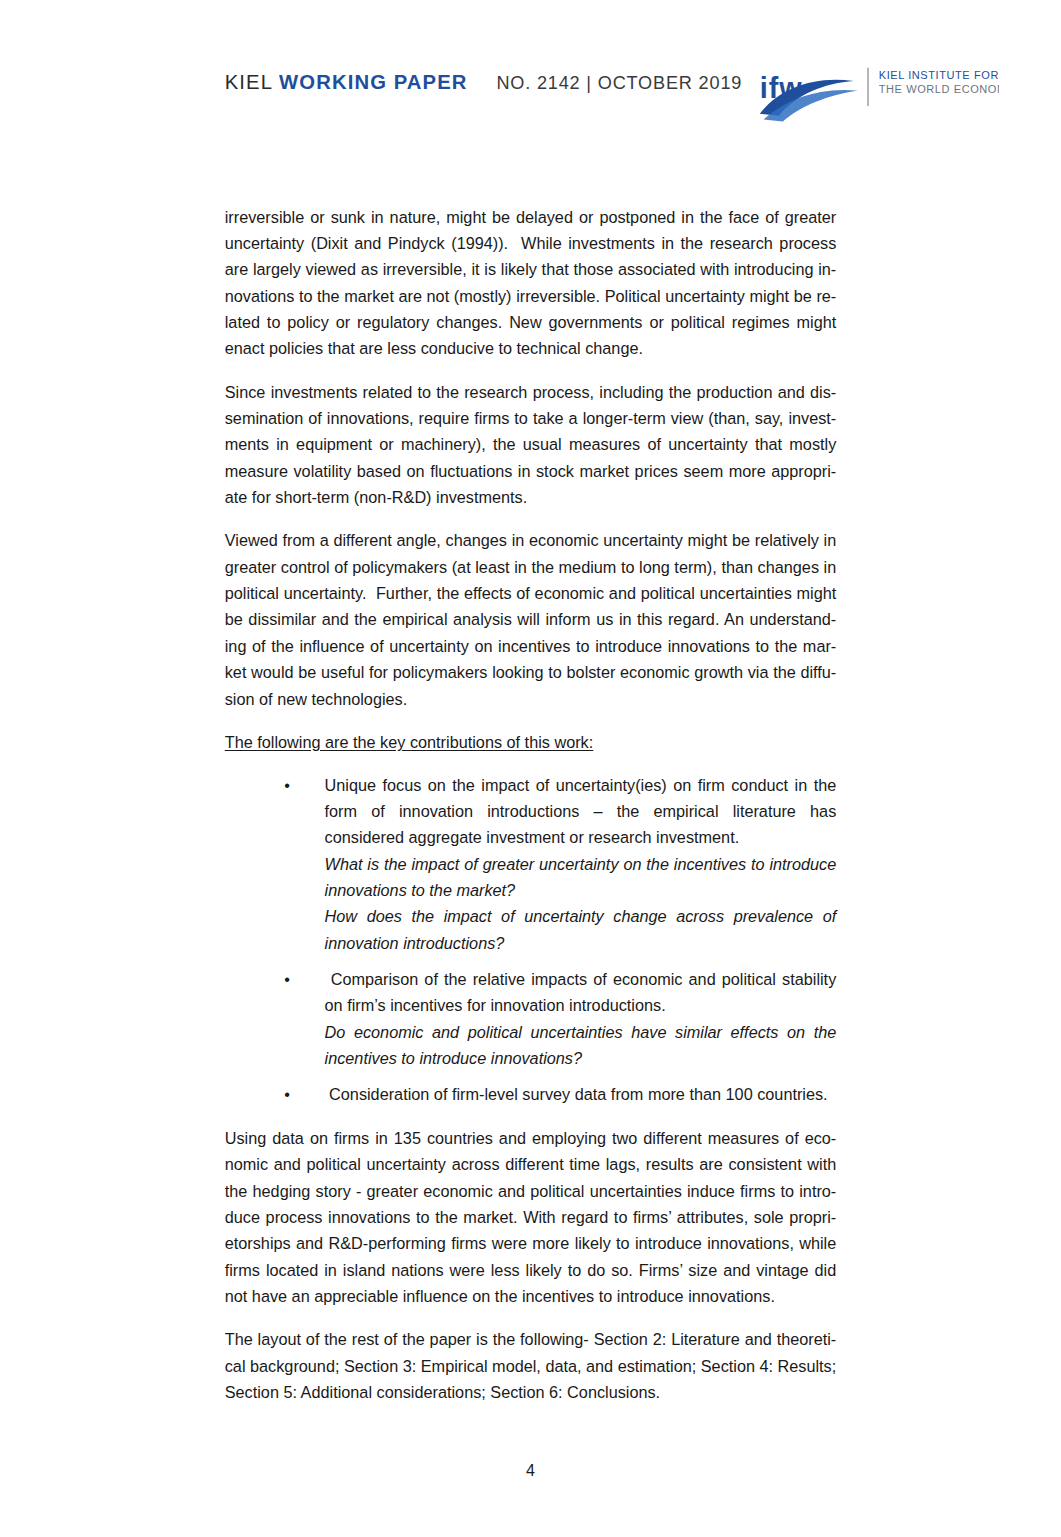KIEL WORKING PAPER NO. 2142 | OCTOBER 2019
ifw KIEL INSTITUTE FOR THE WORLD ECONOMY
irreversible or sunk in nature, might be delayed or postponed in the face of greater uncertainty (Dixit and Pindyck (1994)). While investments in the research process are largely viewed as irreversible, it is likely that those associated with introducing innovations to the market are not (mostly) irreversible. Political uncertainty might be related to policy or regulatory changes. New governments or political regimes might enact policies that are less conducive to technical change.
Since investments related to the research process, including the production and dissemination of innovations, require firms to take a longer-term view (than, say, investments in equipment or machinery), the usual measures of uncertainty that mostly measure volatility based on fluctuations in stock market prices seem more appropriate for short-term (non-R&D) investments.
Viewed from a different angle, changes in economic uncertainty might be relatively in greater control of policymakers (at least in the medium to long term), than changes in political uncertainty. Further, the effects of economic and political uncertainties might be dissimilar and the empirical analysis will inform us in this regard. An understanding of the influence of uncertainty on incentives to introduce innovations to the market would be useful for policymakers looking to bolster economic growth via the diffusion of new technologies.
The following are the key contributions of this work:
Unique focus on the impact of uncertainty(ies) on firm conduct in the form of innovation introductions – the empirical literature has considered aggregate investment or research investment. What is the impact of greater uncertainty on the incentives to introduce innovations to the market? How does the impact of uncertainty change across prevalence of innovation introductions?
Comparison of the relative impacts of economic and political stability on firm’s incentives for innovation introductions. Do economic and political uncertainties have similar effects on the incentives to introduce innovations?
Consideration of firm-level survey data from more than 100 countries.
Using data on firms in 135 countries and employing two different measures of economic and political uncertainty across different time lags, results are consistent with the hedging story - greater economic and political uncertainties induce firms to introduce process innovations to the market. With regard to firms’ attributes, sole proprietorships and R&D-performing firms were more likely to introduce innovations, while firms located in island nations were less likely to do so. Firms’ size and vintage did not have an appreciable influence on the incentives to introduce innovations.
The layout of the rest of the paper is the following- Section 2: Literature and theoretical background; Section 3: Empirical model, data, and estimation; Section 4: Results; Section 5: Additional considerations; Section 6: Conclusions.
4